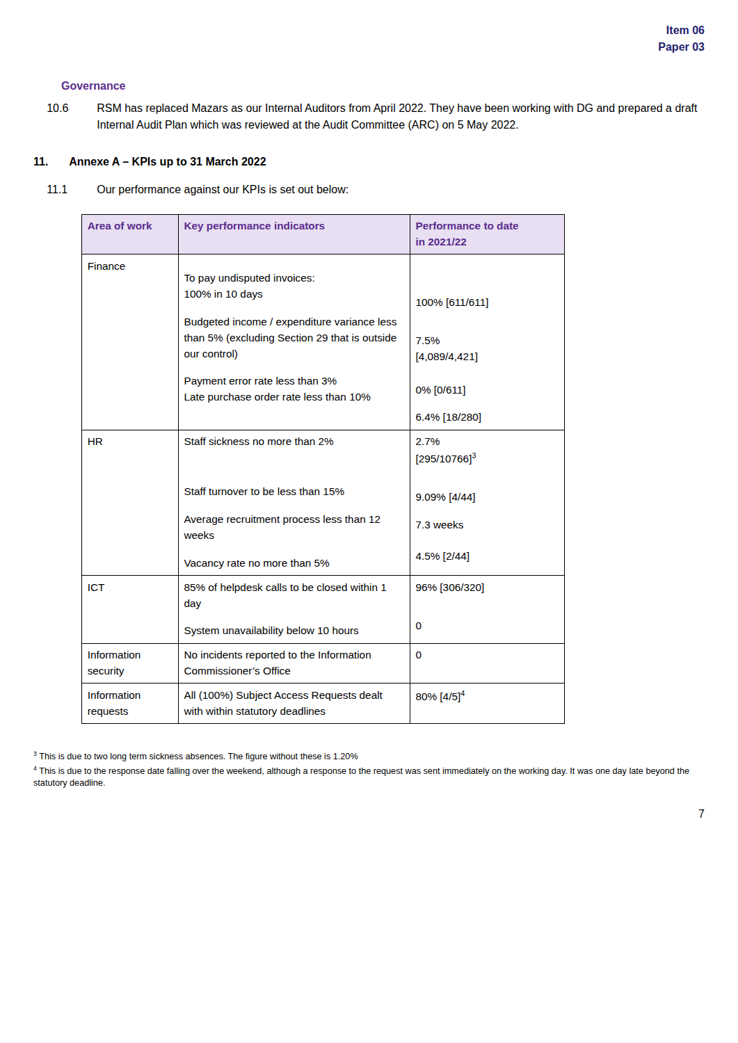Item 06
Paper 03
Governance
10.6
RSM has replaced Mazars as our Internal Auditors from April 2022. They have been working with DG and prepared a draft Internal Audit Plan which was reviewed at the Audit Committee (ARC) on 5 May 2022.
11. Annexe A – KPIs up to 31 March 2022
11.1
Our performance against our KPIs is set out below:
| Area of work | Key performance indicators | Performance to date in 2021/22 |
| --- | --- | --- |
| Finance | To pay undisputed invoices: 100% in 10 days Budgeted income / expenditure variance less than 5% (excluding Section 29 that is outside our control) Payment error rate less than 3% Late purchase order rate less than 10% | 100% [611/611] 7.5% [4,089/4,421] 0% [0/611] 6.4% [18/280] |
| HR | Staff sickness no more than 2% Staff turnover to be less than 15% Average recruitment process less than 12 weeks Vacancy rate no more than 5% | 2.7% [295/10766] 3 9.09% [4/44] 7.3 weeks 4.5% [2/44] |
| ICT | 85% of helpdesk calls to be closed within 1 day System unavailability below 10 hours | 96% [306/320] 0 |
| Information security | No incidents reported to the Information Commissioner’s Office | 0 |
| Information requests | All (100%) Subject Access Requests dealt with within statutory deadlines | 80% [4/5] 4 |
3 This is due to two long term sickness absences. The figure without these is 1.20%
4 This is due to the response date falling over the weekend, although a response to the request was sent immediately on the working day. It was one day late beyond the statutory deadline.
7